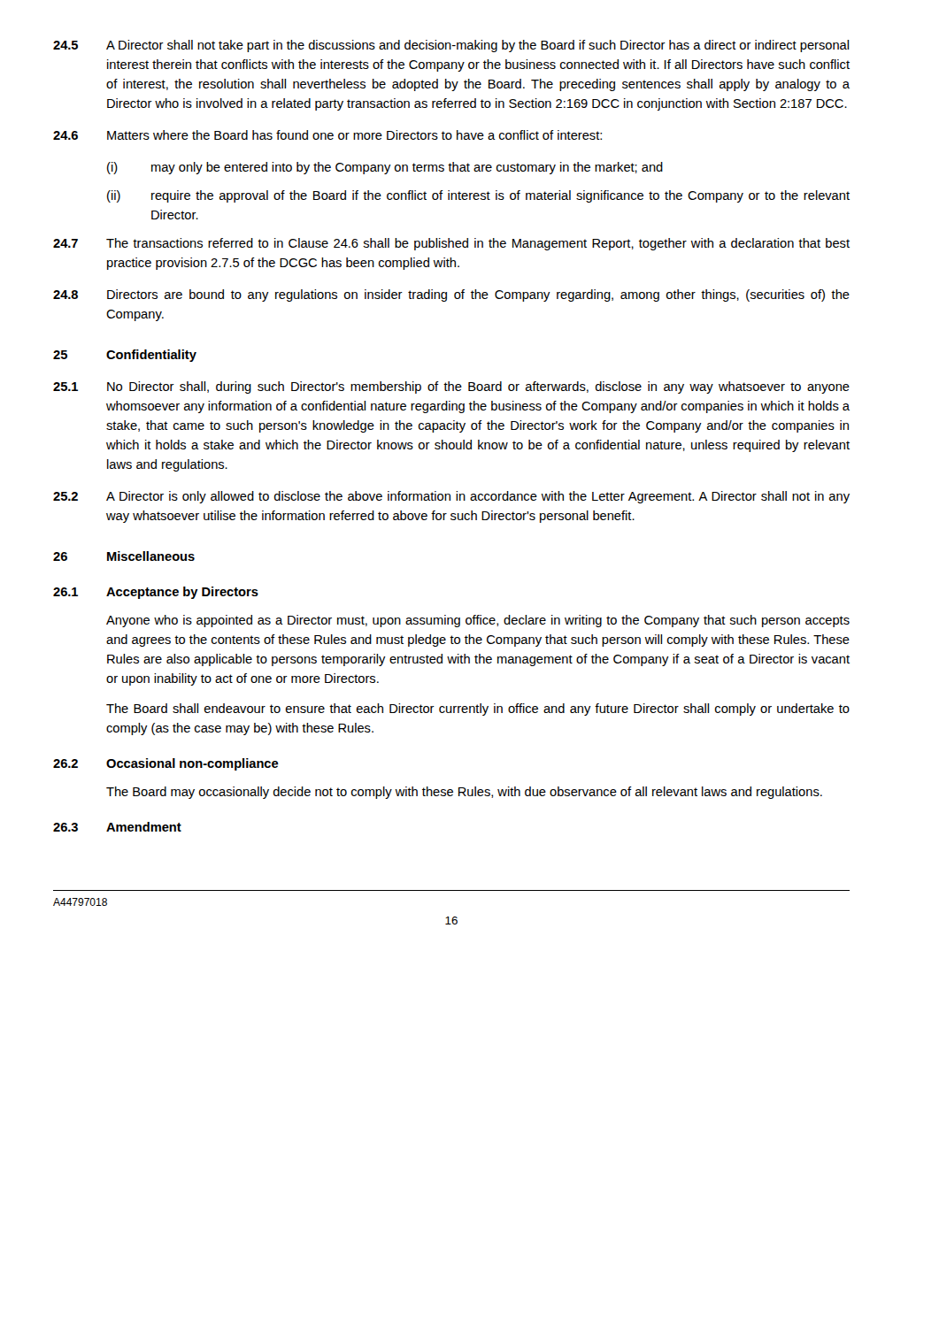24.5
A Director shall not take part in the discussions and decision-making by the Board if such Director has a direct or indirect personal interest therein that conflicts with the interests of the Company or the business connected with it. If all Directors have such conflict of interest, the resolution shall nevertheless be adopted by the Board. The preceding sentences shall apply by analogy to a Director who is involved in a related party transaction as referred to in Section 2:169 DCC in conjunction with Section 2:187 DCC.
24.6
Matters where the Board has found one or more Directors to have a conflict of interest:
(i)
may only be entered into by the Company on terms that are customary in the market; and
(ii)
require the approval of the Board if the conflict of interest is of material significance to the Company or to the relevant Director.
24.7
The transactions referred to in Clause 24.6 shall be published in the Management Report, together with a declaration that best practice provision 2.7.5 of the DCGC has been complied with.
24.8
Directors are bound to any regulations on insider trading of the Company regarding, among other things, (securities of) the Company.
25 Confidentiality
25.1
No Director shall, during such Director's membership of the Board or afterwards, disclose in any way whatsoever to anyone whomsoever any information of a confidential nature regarding the business of the Company and/or companies in which it holds a stake, that came to such person's knowledge in the capacity of the Director's work for the Company and/or the companies in which it holds a stake and which the Director knows or should know to be of a confidential nature, unless required by relevant laws and regulations.
25.2
A Director is only allowed to disclose the above information in accordance with the Letter Agreement. A Director shall not in any way whatsoever utilise the information referred to above for such Director's personal benefit.
26 Miscellaneous
26.1 Acceptance by Directors
Anyone who is appointed as a Director must, upon assuming office, declare in writing to the Company that such person accepts and agrees to the contents of these Rules and must pledge to the Company that such person will comply with these Rules. These Rules are also applicable to persons temporarily entrusted with the management of the Company if a seat of a Director is vacant or upon inability to act of one or more Directors.
The Board shall endeavour to ensure that each Director currently in office and any future Director shall comply or undertake to comply (as the case may be) with these Rules.
26.2 Occasional non-compliance
The Board may occasionally decide not to comply with these Rules, with due observance of all relevant laws and regulations.
26.3 Amendment
A44797018
16